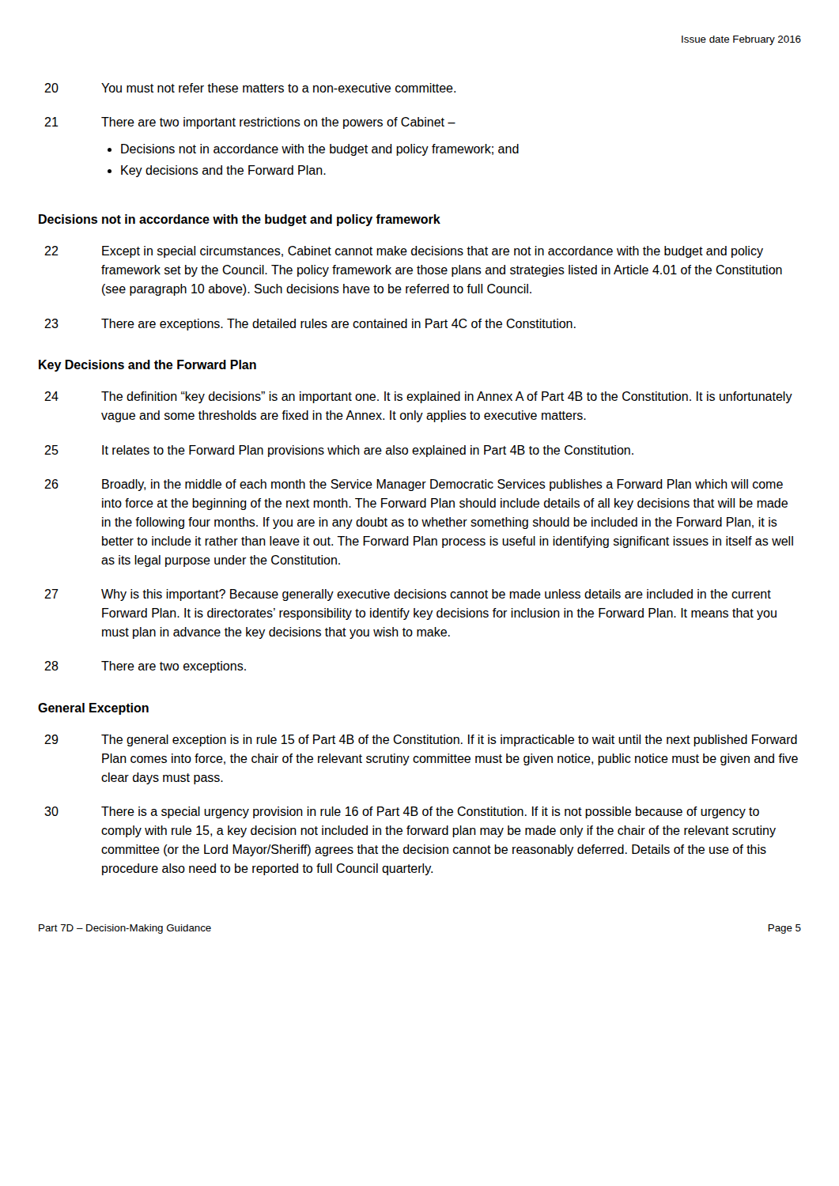Issue date February 2016
20
You must not refer these matters to a non-executive committee.
21
There are two important restrictions on the powers of Cabinet –
Decisions not in accordance with the budget and policy framework; and
Key decisions and the Forward Plan.
Decisions not in accordance with the budget and policy framework
22
Except in special circumstances, Cabinet cannot make decisions that are not in accordance with the budget and policy framework set by the Council. The policy framework are those plans and strategies listed in Article 4.01 of the Constitution (see paragraph 10 above). Such decisions have to be referred to full Council.
23
There are exceptions. The detailed rules are contained in Part 4C of the Constitution.
Key Decisions and the Forward Plan
24
The definition “key decisions” is an important one. It is explained in Annex A of Part 4B to the Constitution. It is unfortunately vague and some thresholds are fixed in the Annex. It only applies to executive matters.
25
It relates to the Forward Plan provisions which are also explained in Part 4B to the Constitution.
26
Broadly, in the middle of each month the Service Manager Democratic Services publishes a Forward Plan which will come into force at the beginning of the next month. The Forward Plan should include details of all key decisions that will be made in the following four months. If you are in any doubt as to whether something should be included in the Forward Plan, it is better to include it rather than leave it out. The Forward Plan process is useful in identifying significant issues in itself as well as its legal purpose under the Constitution.
27
Why is this important? Because generally executive decisions cannot be made unless details are included in the current Forward Plan. It is directorates’ responsibility to identify key decisions for inclusion in the Forward Plan. It means that you must plan in advance the key decisions that you wish to make.
28
There are two exceptions.
General Exception
29
The general exception is in rule 15 of Part 4B of the Constitution. If it is impracticable to wait until the next published Forward Plan comes into force, the chair of the relevant scrutiny committee must be given notice, public notice must be given and five clear days must pass.
30
There is a special urgency provision in rule 16 of Part 4B of the Constitution. If it is not possible because of urgency to comply with rule 15, a key decision not included in the forward plan may be made only if the chair of the relevant scrutiny committee (or the Lord Mayor/Sheriff) agrees that the decision cannot be reasonably deferred. Details of the use of this procedure also need to be reported to full Council quarterly.
Part 7D – Decision-Making Guidance Page 5